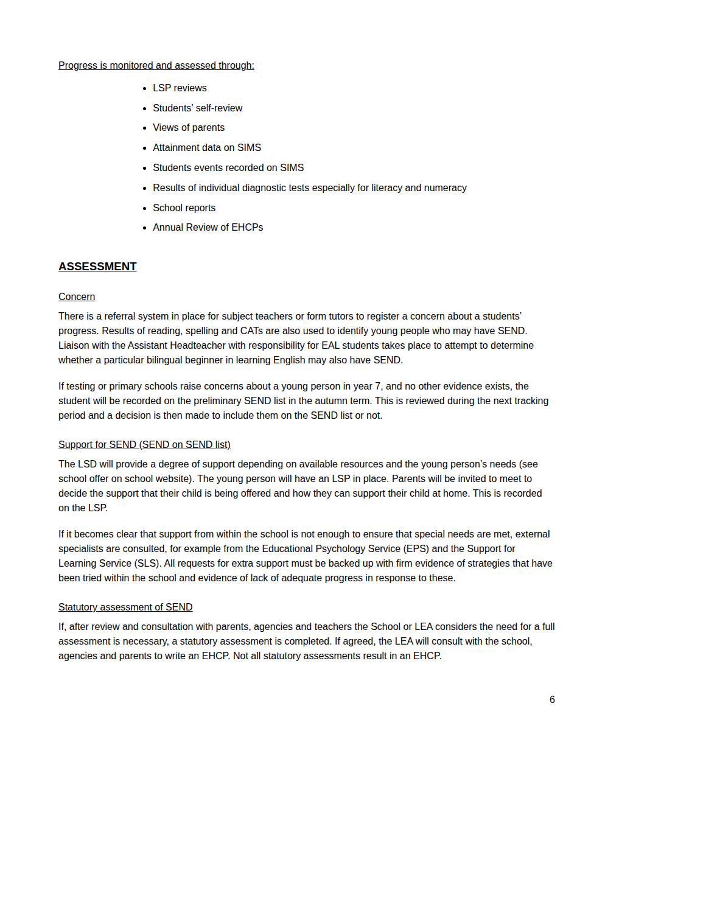Progress is monitored and assessed through:
LSP reviews
Students’ self-review
Views of parents
Attainment data on SIMS
Students events recorded on SIMS
Results of individual diagnostic tests especially for literacy and numeracy
School reports
Annual Review of EHCPs
ASSESSMENT
Concern
There is a referral system in place for subject teachers or form tutors to register a concern about a students’ progress. Results of reading, spelling and CATs are also used to identify young people who may have SEND. Liaison with the Assistant Headteacher with responsibility for EAL students takes place to attempt to determine whether a particular bilingual beginner in learning English may also have SEND.
If testing or primary schools raise concerns about a young person in year 7, and no other evidence exists, the student will be recorded on the preliminary SEND list in the autumn term. This is reviewed during the next tracking period and a decision is then made to include them on the SEND list or not.
Support for SEND (SEND on SEND list)
The LSD will provide a degree of support depending on available resources and the young person’s needs (see school offer on school website). The young person will have an LSP in place. Parents will be invited to meet to decide the support that their child is being offered and how they can support their child at home. This is recorded on the LSP.
If it becomes clear that support from within the school is not enough to ensure that special needs are met, external specialists are consulted, for example from the Educational Psychology Service (EPS) and the Support for Learning Service (SLS). All requests for extra support must be backed up with firm evidence of strategies that have been tried within the school and evidence of lack of adequate progress in response to these.
Statutory assessment of SEND
If, after review and consultation with parents, agencies and teachers the School or LEA considers the need for a full assessment is necessary, a statutory assessment is completed. If agreed, the LEA will consult with the school, agencies and parents to write an EHCP. Not all statutory assessments result in an EHCP.
6